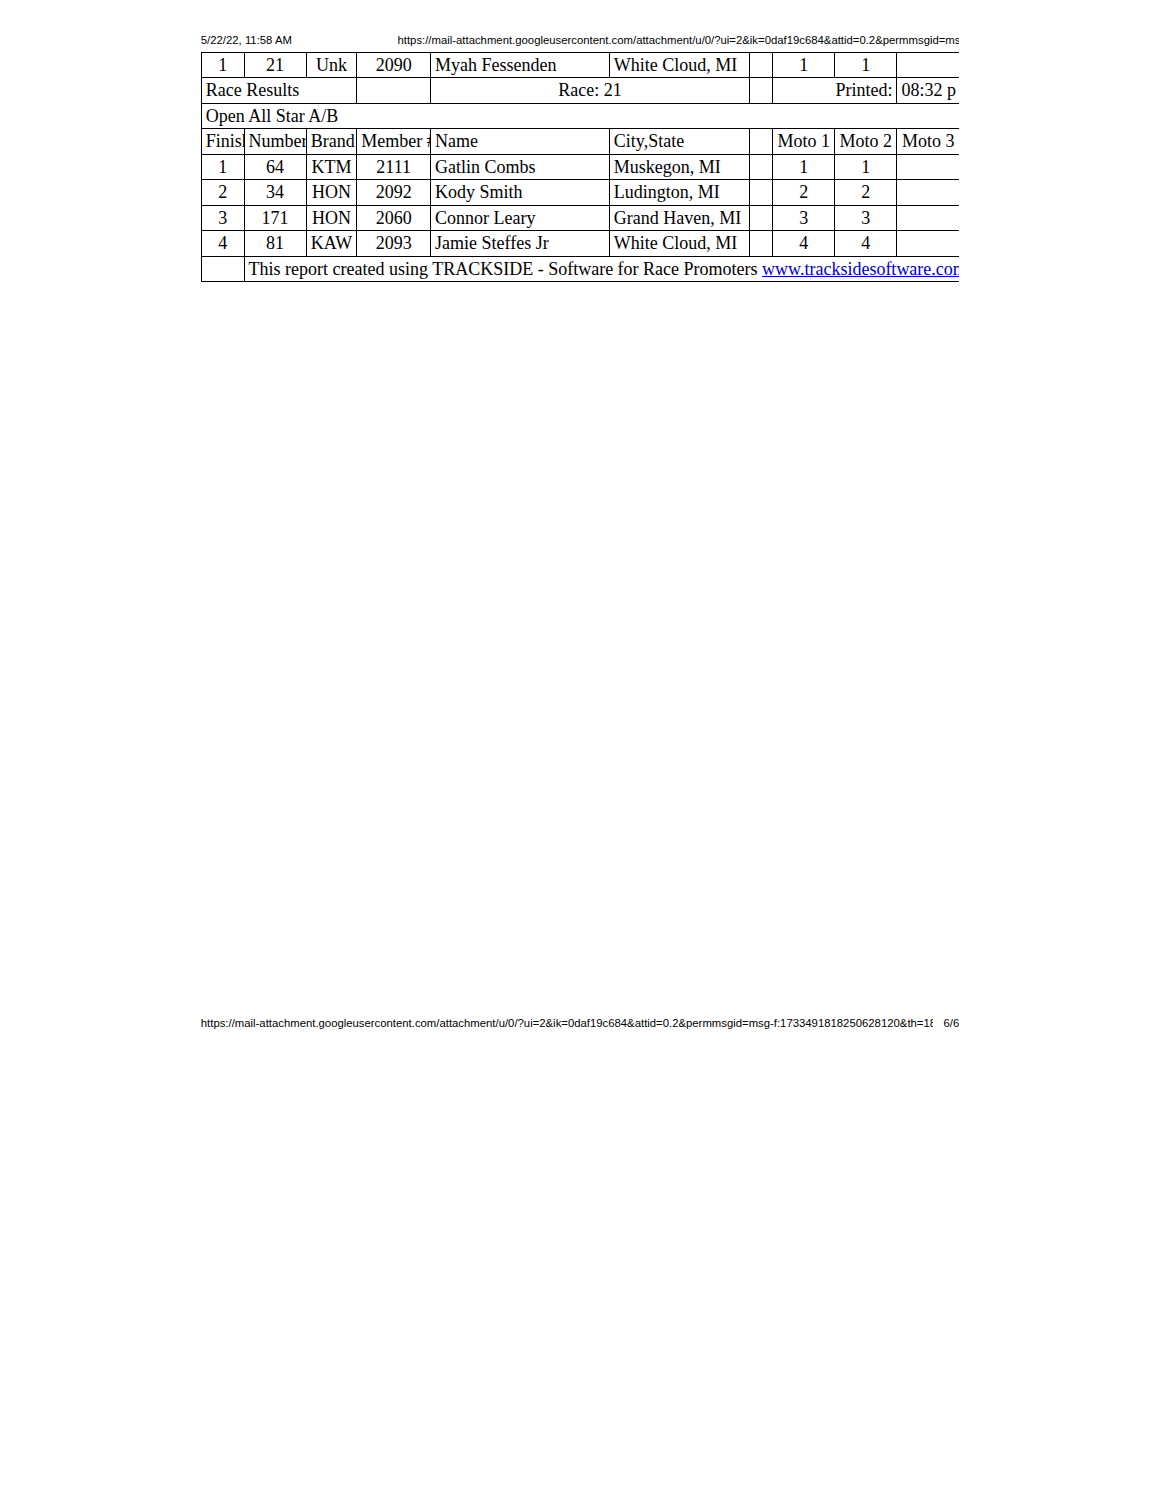5/22/22, 11:58 AM
https://mail-attachment.googleusercontent.com/attachment/u/0/?ui=2&ik=0daf19c684&attid=0.2&permmsgid=msg-f:1733491818…
| 1 | 21 | Unk | 2090 | Myah Fessenden | White Cloud, MI | | 1 | 1 | |
| Race Results | | Race: 21 | | Printed: | 08:32 p |
| Open All Star A/B |
| Finish | Number | Brand | Member # | Name | City,State | | Moto 1 | Moto 2 | Moto 3 |
| 1 | 64 | KTM | 2111 | Gatlin Combs | Muskegon, MI | | 1 | 1 | |
| 2 | 34 | HON | 2092 | Kody Smith | Ludington, MI | | 2 | 2 | |
| 3 | 171 | HON | 2060 | Connor Leary | Grand Haven, MI | | 3 | 3 | |
| 4 | 81 | KAW | 2093 | Jamie Steffes Jr | White Cloud, MI | | 4 | 4 | |
| | This report created using TRACKSIDE - Software for Race Promoters www.tracksidesoftware.com |
https://mail-attachment.googleusercontent.com/attachment/u/0/?ui=2&ik=0daf19c684&attid=0.2&permmsgid=msg-f:1733491818250628120&th=180e…
6/6